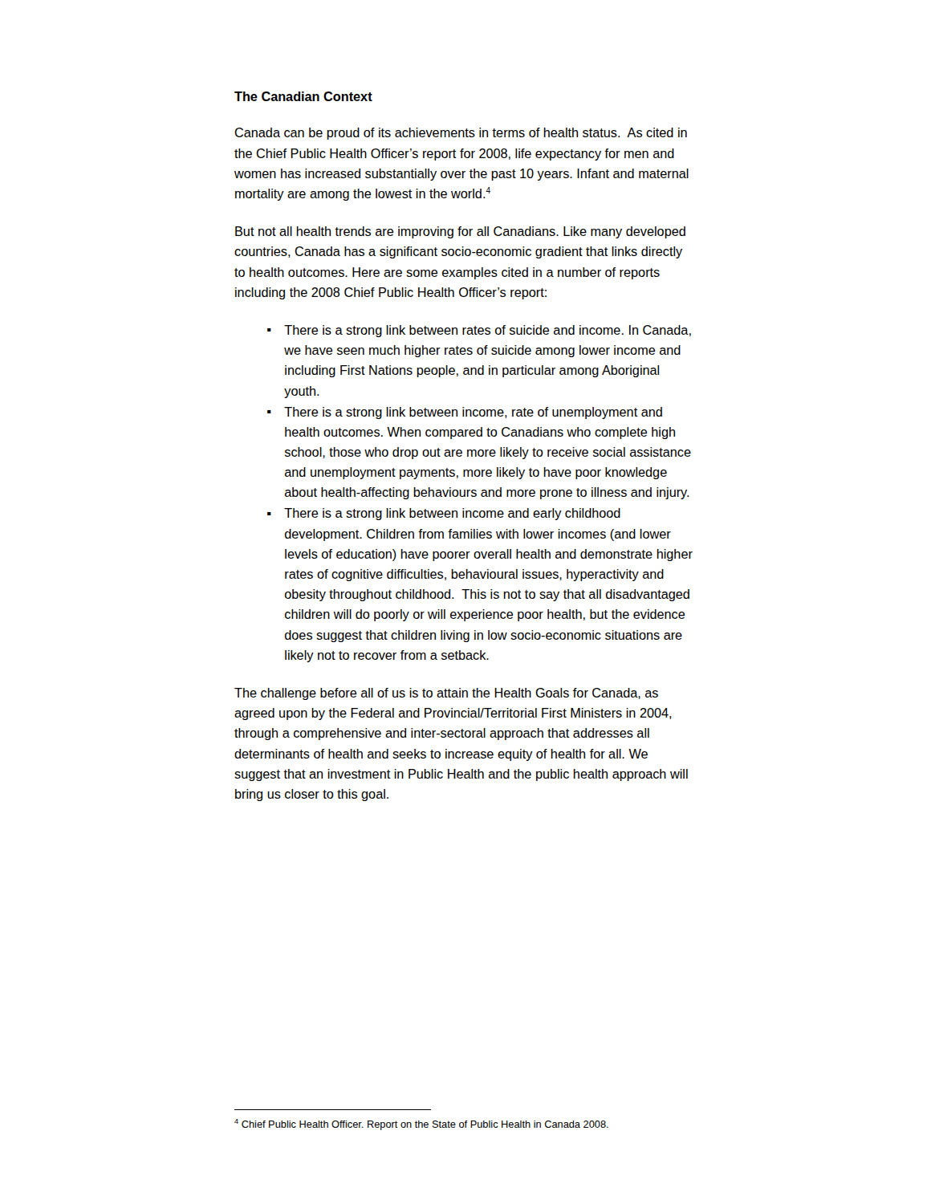The Canadian Context
Canada can be proud of its achievements in terms of health status. As cited in the Chief Public Health Officer’s report for 2008, life expectancy for men and women has increased substantially over the past 10 years. Infant and maternal mortality are among the lowest in the world.4
But not all health trends are improving for all Canadians. Like many developed countries, Canada has a significant socio-economic gradient that links directly to health outcomes. Here are some examples cited in a number of reports including the 2008 Chief Public Health Officer’s report:
There is a strong link between rates of suicide and income. In Canada, we have seen much higher rates of suicide among lower income and including First Nations people, and in particular among Aboriginal youth.
There is a strong link between income, rate of unemployment and health outcomes. When compared to Canadians who complete high school, those who drop out are more likely to receive social assistance and unemployment payments, more likely to have poor knowledge about health-affecting behaviours and more prone to illness and injury.
There is a strong link between income and early childhood development. Children from families with lower incomes (and lower levels of education) have poorer overall health and demonstrate higher rates of cognitive difficulties, behavioural issues, hyperactivity and obesity throughout childhood. This is not to say that all disadvantaged children will do poorly or will experience poor health, but the evidence does suggest that children living in low socio-economic situations are likely not to recover from a setback.
The challenge before all of us is to attain the Health Goals for Canada, as agreed upon by the Federal and Provincial/Territorial First Ministers in 2004, through a comprehensive and inter-sectoral approach that addresses all determinants of health and seeks to increase equity of health for all. We suggest that an investment in Public Health and the public health approach will bring us closer to this goal.
4 Chief Public Health Officer. Report on the State of Public Health in Canada 2008.